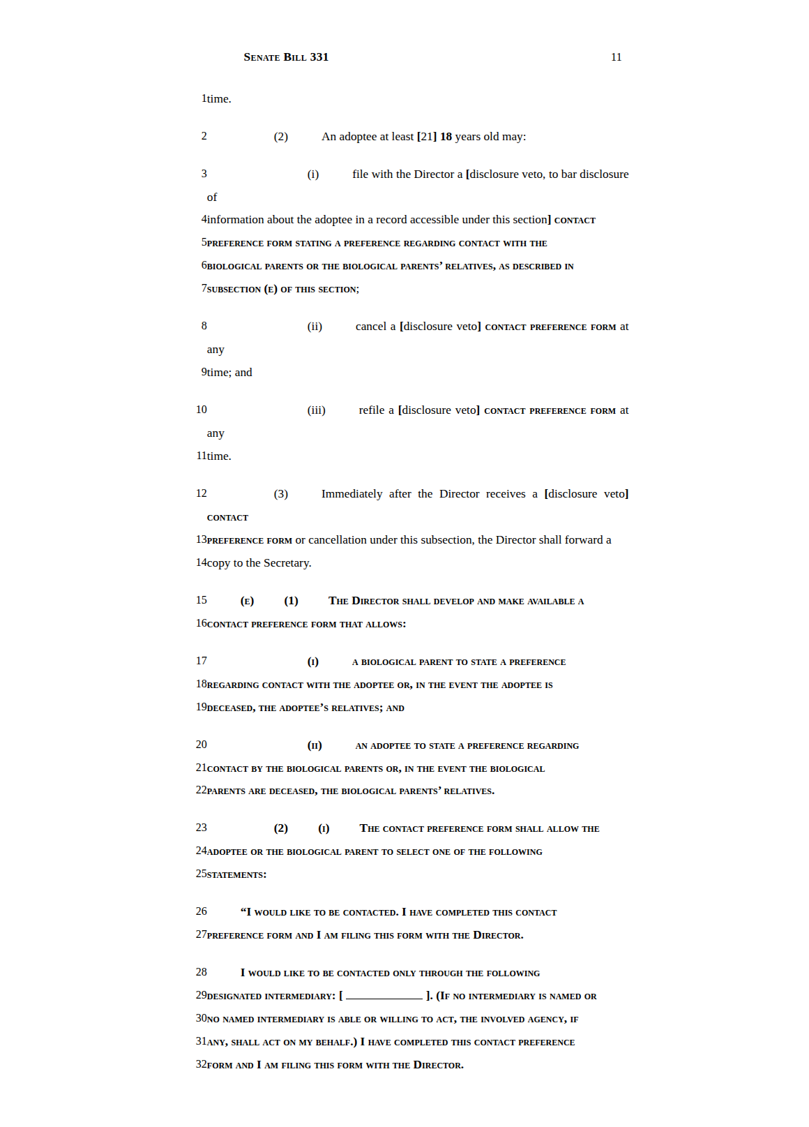Senate Bill 331 11
| 1 | time. |
| 2 | (2) An adoptee at least [ 21 ] 18 years old may: |
| 3 | (i) file with the Director a [ disclosure veto, to bar disclosure of |
| 4 | information about the adoptee in a record accessible under this section ] contact |
| 5 | preference form stating a preference regarding contact with the |
| 6 | biological parents or the biological parents’ relatives, as described in |
| 7 | subsection (e) of this section ; |
| 8 | (ii) cancel a [ disclosure veto ] contact preference form at any |
| 9 | time; and |
| 10 | (iii) refile a [ disclosure veto ] contact preference form at any |
| 11 | time. |
| 12 | (3) Immediately after the Director receives a [ disclosure veto ] contact |
| 13 | preference form or cancellation under this subsection, the Director shall forward a |
| 14 | copy to the Secretary. |
| 15 | (e) (1) The Director shall develop and make available a |
| 16 | contact preference form that allows: |
| 17 | (i) a biological parent to state a preference |
| 18 | regarding contact with the adoptee or, in the event the adoptee is |
| 19 | deceased, the adoptee’s relatives; and |
| 20 | (ii) an adoptee to state a preference regarding |
| 21 | contact by the biological parents or, in the event the biological |
| 22 | parents are deceased, the biological parents’ relatives. |
| 23 | (2) (i) The contact preference form shall allow the |
| 24 | adoptee or the biological parent to select one of the following |
| 25 | statements: |
| 26 | “I would like to be contacted. I have completed this contact |
| 27 | preference form and I am filing this form with the Director. |
| 28 | I would like to be contacted only through the following |
| 29 | designated intermediary: [ ]. (If no intermediary is named or |
| 30 | no named intermediary is able or willing to act, the involved agency, if |
| 31 | any, shall act on my behalf.) I have completed this contact preference |
| 32 | form and I am filing this form with the Director. |